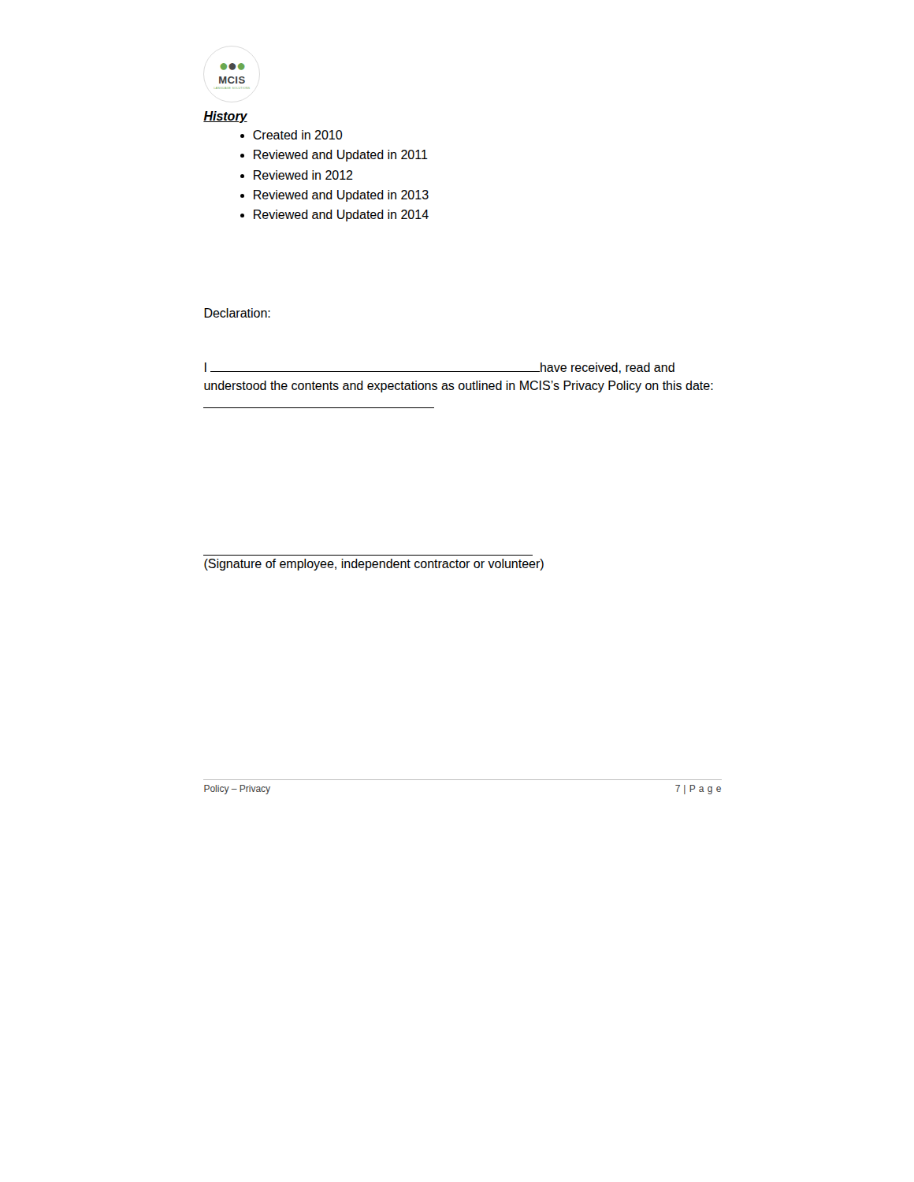●●●
MCIS
Language Solutions
History
Created in 2010
Reviewed and Updated in 2011
Reviewed in 2012
Reviewed and Updated in 2013
Reviewed and Updated in 2014
Declaration:
I have received, read and understood the contents and expectations as outlined in MCIS’s Privacy Policy on this date:
(Signature of employee, independent contractor or volunteer)
Policy – Privacy
7 | P a g e